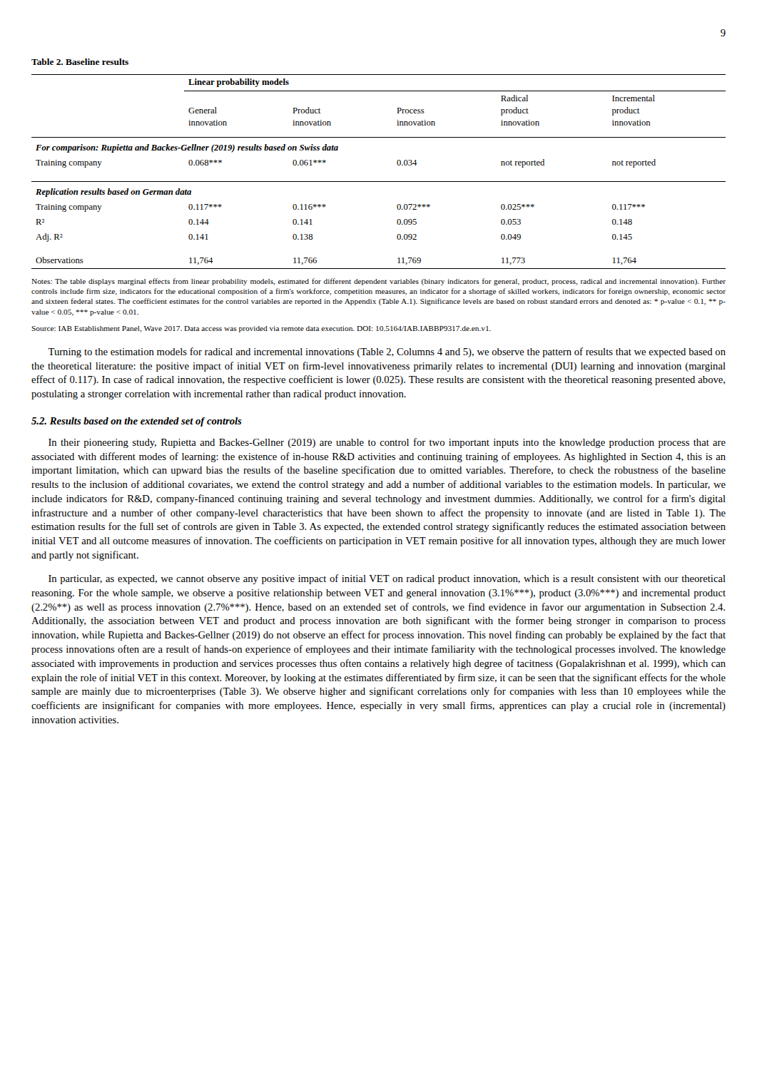9
Table 2. Baseline results
| | Linear probability models |
| | General innovation | Product innovation | Process innovation | Radical product innovation | Incremental product innovation |
| For comparison: Rupietta and Backes-Gellner (2019) results based on Swiss data |
| Training company | 0.068*** | 0.061*** | 0.034 | not reported | not reported |
| Replication results based on German data |
| Training company | 0.117*** | 0.116*** | 0.072*** | 0.025*** | 0.117*** |
| R² | 0.144 | 0.141 | 0.095 | 0.053 | 0.148 |
| Adj. R² | 0.141 | 0.138 | 0.092 | 0.049 | 0.145 |
| Observations | 11,764 | 11,766 | 11,769 | 11,773 | 11,764 |
Notes: The table displays marginal effects from linear probability models, estimated for different dependent variables (binary indicators for general, product, process, radical and incremental innovation). Further controls include firm size, indicators for the educational composition of a firm's workforce, competition measures, an indicator for a shortage of skilled workers, indicators for foreign ownership, economic sector and sixteen federal states. The coefficient estimates for the control variables are reported in the Appendix (Table A.1). Significance levels are based on robust standard errors and denoted as: * p-value < 0.1, ** p-value < 0.05, *** p-value < 0.01.
Source: IAB Establishment Panel, Wave 2017. Data access was provided via remote data execution. DOI: 10.5164/IAB.IABBP9317.de.en.v1.
Turning to the estimation models for radical and incremental innovations (Table 2, Columns 4 and 5), we observe the pattern of results that we expected based on the theoretical literature: the positive impact of initial VET on firm-level innovativeness primarily relates to incremental (DUI) learning and innovation (marginal effect of 0.117). In case of radical innovation, the respective coefficient is lower (0.025). These results are consistent with the theoretical reasoning presented above, postulating a stronger correlation with incremental rather than radical product innovation.
5.2. Results based on the extended set of controls
In their pioneering study, Rupietta and Backes-Gellner (2019) are unable to control for two important inputs into the knowledge production process that are associated with different modes of learning: the existence of in-house R&D activities and continuing training of employees. As highlighted in Section 4, this is an important limitation, which can upward bias the results of the baseline specification due to omitted variables. Therefore, to check the robustness of the baseline results to the inclusion of additional covariates, we extend the control strategy and add a number of additional variables to the estimation models. In particular, we include indicators for R&D, company-financed continuing training and several technology and investment dummies. Additionally, we control for a firm's digital infrastructure and a number of other company-level characteristics that have been shown to affect the propensity to innovate (and are listed in Table 1). The estimation results for the full set of controls are given in Table 3. As expected, the extended control strategy significantly reduces the estimated association between initial VET and all outcome measures of innovation. The coefficients on participation in VET remain positive for all innovation types, although they are much lower and partly not significant.
In particular, as expected, we cannot observe any positive impact of initial VET on radical product innovation, which is a result consistent with our theoretical reasoning. For the whole sample, we observe a positive relationship between VET and general innovation (3.1%***), product (3.0%***) and incremental product (2.2%**) as well as process innovation (2.7%***). Hence, based on an extended set of controls, we find evidence in favor our argumentation in Subsection 2.4. Additionally, the association between VET and product and process innovation are both significant with the former being stronger in comparison to process innovation, while Rupietta and Backes-Gellner (2019) do not observe an effect for process innovation. This novel finding can probably be explained by the fact that process innovations often are a result of hands-on experience of employees and their intimate familiarity with the technological processes involved. The knowledge associated with improvements in production and services processes thus often contains a relatively high degree of tacitness (Gopalakrishnan et al. 1999), which can explain the role of initial VET in this context. Moreover, by looking at the estimates differentiated by firm size, it can be seen that the significant effects for the whole sample are mainly due to microenterprises (Table 3). We observe higher and significant correlations only for companies with less than 10 employees while the coefficients are insignificant for companies with more employees. Hence, especially in very small firms, apprentices can play a crucial role in (incremental) innovation activities.